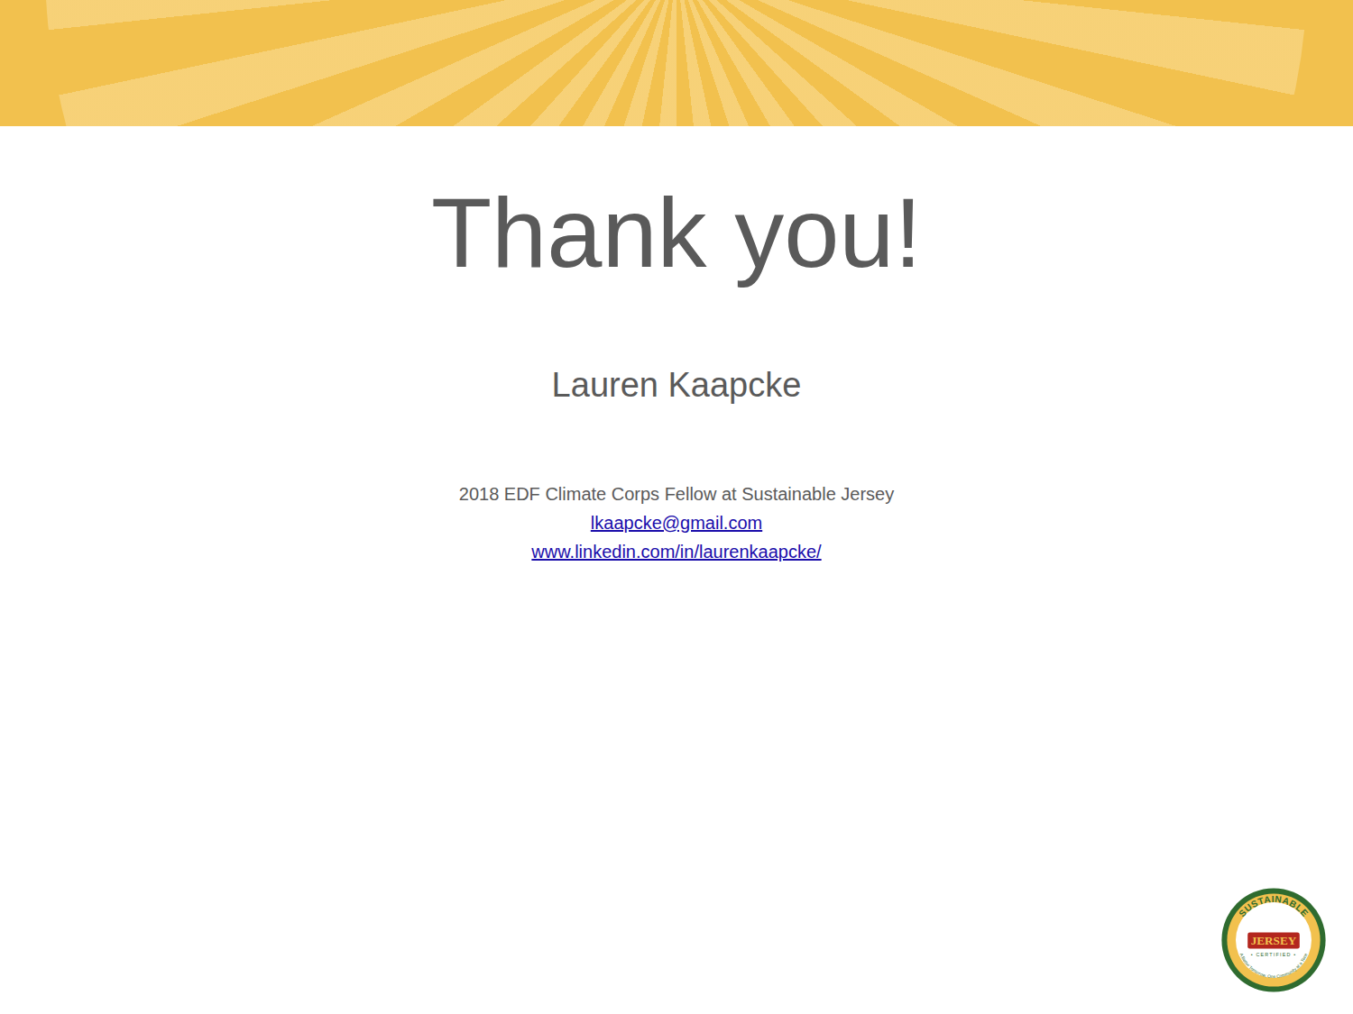Thank you!
Lauren Kaapcke
2018 EDF Climate Corps Fellow at Sustainable Jersey
lkaapcke@gmail.com
www.linkedin.com/in/laurenkaapcke/
SUSTAINABLE JERSEY • CERTIFIED • A Better Tomorrow, One Community at a Time